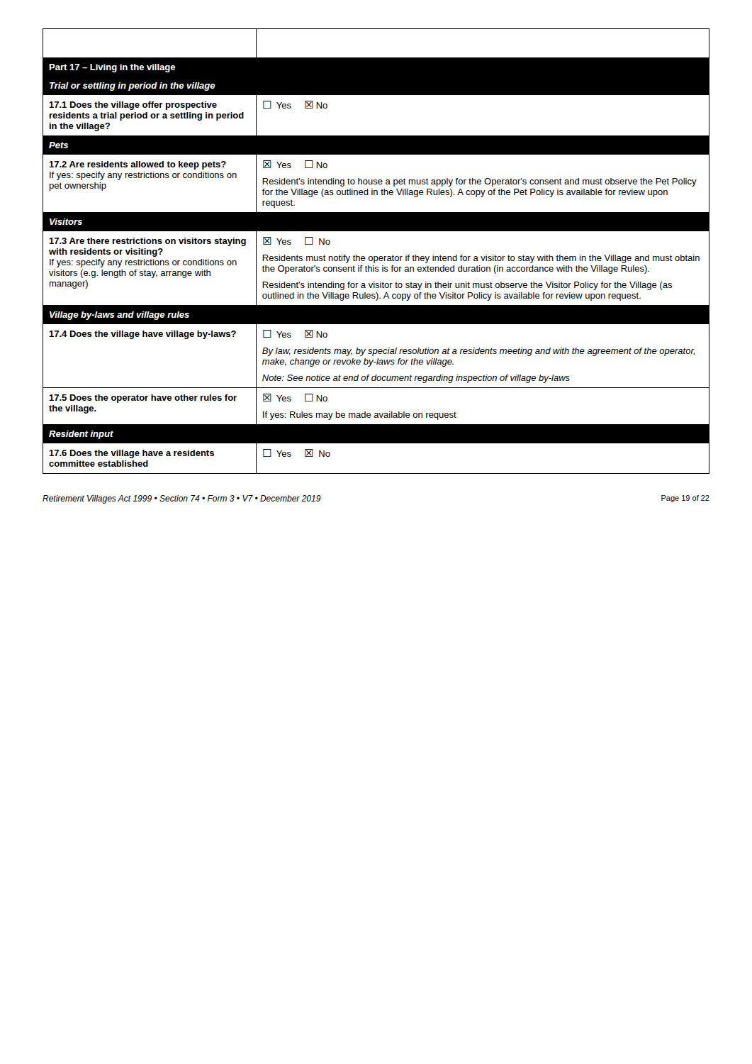| Part 17 – Living in the village |
| Trial or settling in period in the village |
| 17.1 Does the village offer prospective residents a trial period or a settling in period in the village? | ☐ Yes ☒ No |
| Pets |
| 17.2 Are residents allowed to keep pets? If yes: specify any restrictions or conditions on pet ownership | ☒ Yes ☐ No Resident's intending to house a pet must apply for the Operator's consent and must observe the Pet Policy for the Village (as outlined in the Village Rules). A copy of the Pet Policy is available for review upon request. |
| Visitors |
| 17.3 Are there restrictions on visitors staying with residents or visiting? If yes: specify any restrictions or conditions on visitors (e.g. length of stay, arrange with manager) | ☒ Yes ☐ No Residents must notify the operator if they intend for a visitor to stay with them in the Village and must obtain the Operator's consent if this is for an extended duration (in accordance with the Village Rules). Resident's intending for a visitor to stay in their unit must observe the Visitor Policy for the Village (as outlined in the Village Rules). A copy of the Visitor Policy is available for review upon request. |
| Village by-laws and village rules |
| 17.4 Does the village have village by-laws? | ☐ Yes ☒ No By law, residents may, by special resolution at a residents meeting and with the agreement of the operator, make, change or revoke by-laws for the village. Note: See notice at end of document regarding inspection of village by-laws |
| 17.5 Does the operator have other rules for the village. | ☒ Yes ☐ No If yes: Rules may be made available on request |
| Resident input |
| 17.6 Does the village have a residents committee established | ☐ Yes ☒ No |
Retirement Villages Act 1999 • Section 74 • Form 3 • V7 • December 2019 Page 19 of 22